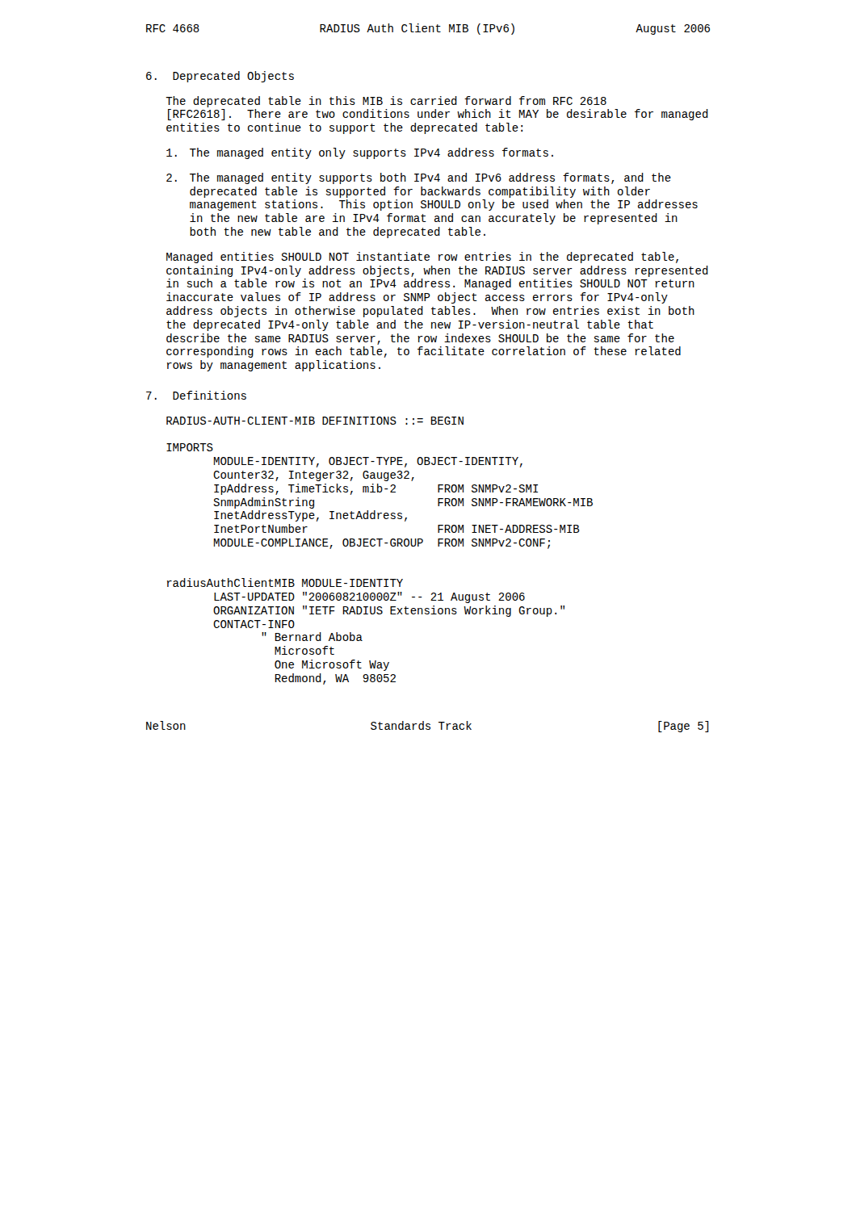RFC 4668 RADIUS Auth Client MIB (IPv6) August 2006
6. Deprecated Objects
The deprecated table in this MIB is carried forward from RFC 2618 [RFC2618]. There are two conditions under which it MAY be desirable for managed entities to continue to support the deprecated table:
The managed entity only supports IPv4 address formats.
The managed entity supports both IPv4 and IPv6 address formats, and the deprecated table is supported for backwards compatibility with older management stations. This option SHOULD only be used when the IP addresses in the new table are in IPv4 format and can accurately be represented in both the new table and the deprecated table.
Managed entities SHOULD NOT instantiate row entries in the deprecated table, containing IPv4-only address objects, when the RADIUS server address represented in such a table row is not an IPv4 address. Managed entities SHOULD NOT return inaccurate values of IP address or SNMP object access errors for IPv4-only address objects in otherwise populated tables. When row entries exist in both the deprecated IPv4-only table and the new IP-version-neutral table that describe the same RADIUS server, the row indexes SHOULD be the same for the corresponding rows in each table, to facilitate correlation of these related rows by management applications.
7. Definitions
RADIUS-AUTH-CLIENT-MIB DEFINITIONS ::= BEGIN

IMPORTS
       MODULE-IDENTITY, OBJECT-TYPE, OBJECT-IDENTITY,
       Counter32, Integer32, Gauge32,
       IpAddress, TimeTicks, mib-2      FROM SNMPv2-SMI
       SnmpAdminString                  FROM SNMP-FRAMEWORK-MIB
       InetAddressType, InetAddress,
       InetPortNumber                   FROM INET-ADDRESS-MIB
       MODULE-COMPLIANCE, OBJECT-GROUP  FROM SNMPv2-CONF;


radiusAuthClientMIB MODULE-IDENTITY
       LAST-UPDATED "200608210000Z" -- 21 August 2006
       ORGANIZATION "IETF RADIUS Extensions Working Group."
       CONTACT-INFO
              " Bernard Aboba
                Microsoft
                One Microsoft Way
                Redmond, WA  98052
Nelson Standards Track [Page 5]